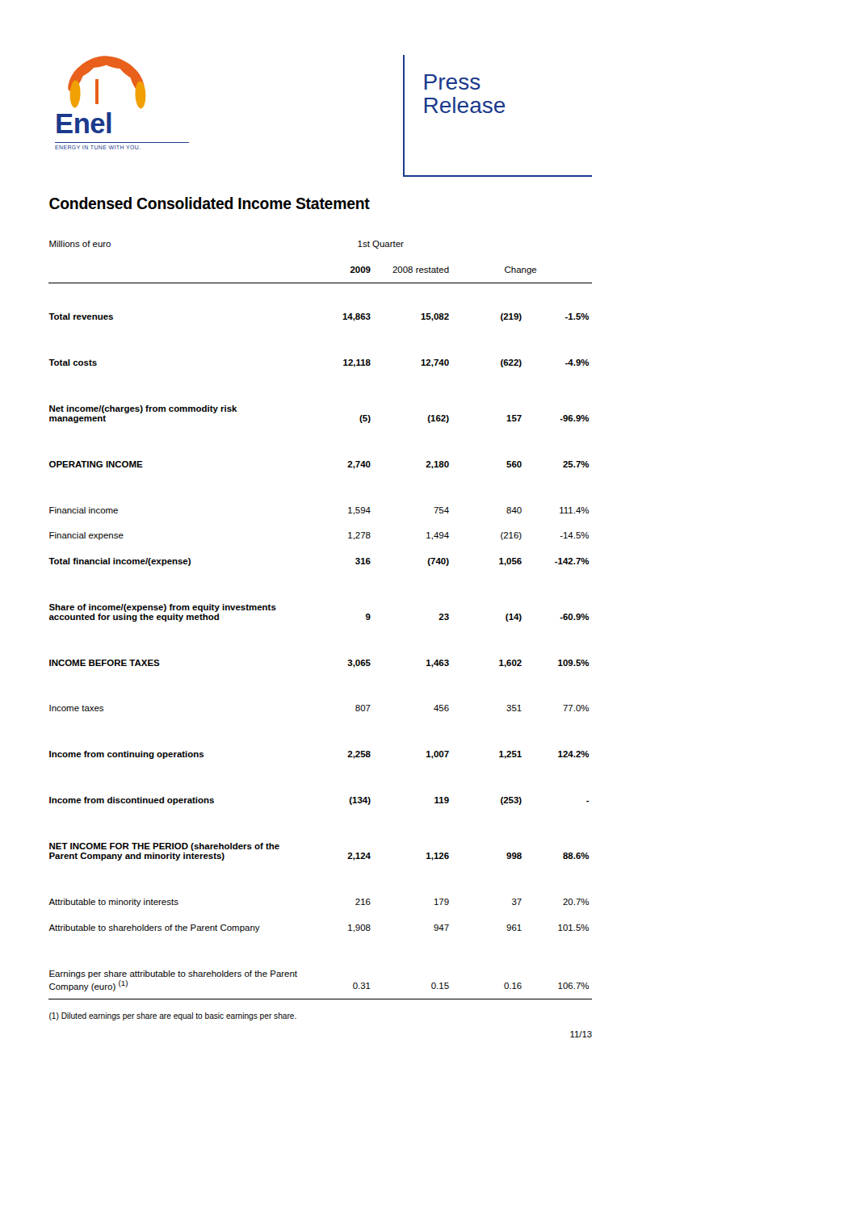Enel
ENERGY IN TUNE WITH YOU.
Press
Release
Condensed Consolidated Income Statement
| Millions of euro | 1st Quarter | |
| | 2009 | 2008 restated | Change |
| Total revenues | 14,863 | 15,082 | (219) | -1.5% |
| Total costs | 12,118 | 12,740 | (622) | -4.9% |
| Net income/(charges) from commodity risk management | (5) | (162) | 157 | -96.9% |
| OPERATING INCOME | 2,740 | 2,180 | 560 | 25.7% |
| Financial income | 1,594 | 754 | 840 | 111.4% |
| Financial expense | 1,278 | 1,494 | (216) | -14.5% |
| Total financial income/(expense) | 316 | (740) | 1,056 | -142.7% |
| Share of income/(expense) from equity investments accounted for using the equity method | 9 | 23 | (14) | -60.9% |
| INCOME BEFORE TAXES | 3,065 | 1,463 | 1,602 | 109.5% |
| Income taxes | 807 | 456 | 351 | 77.0% |
| Income from continuing operations | 2,258 | 1,007 | 1,251 | 124.2% |
| Income from discontinued operations | (134) | 119 | (253) | - |
| NET INCOME FOR THE PERIOD (shareholders of the Parent Company and minority interests) | 2,124 | 1,126 | 998 | 88.6% |
| Attributable to minority interests | 216 | 179 | 37 | 20.7% |
| Attributable to shareholders of the Parent Company | 1,908 | 947 | 961 | 101.5% |
| Earnings per share attributable to shareholders of the Parent Company (euro) (1) | 0.31 | 0.15 | 0.16 | 106.7% |
(1) Diluted earnings per share are equal to basic earnings per share.
11/13